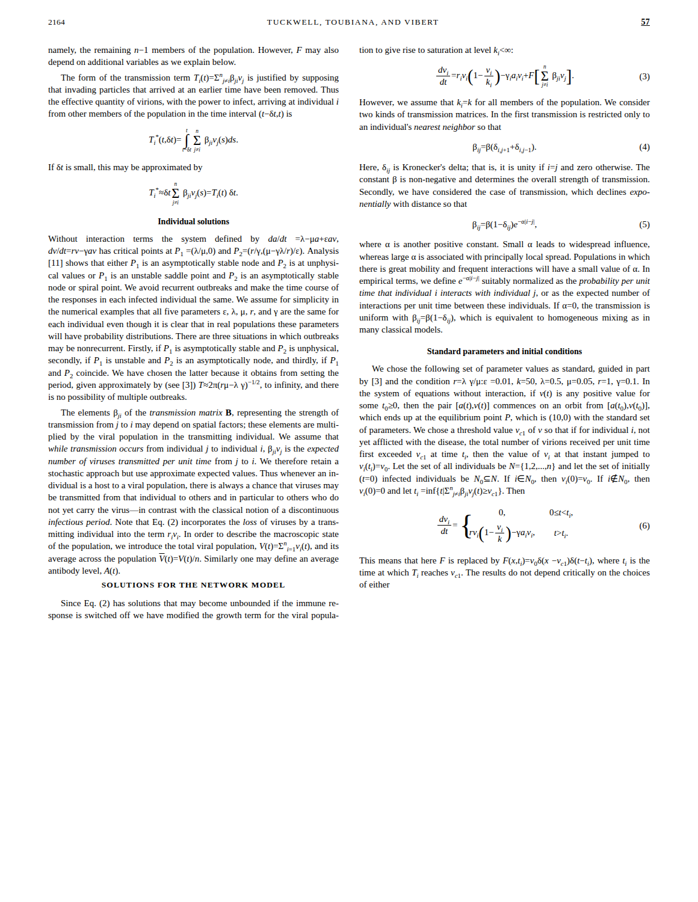2164 TUCKWELL, TOUBIANA, AND VIBERT 57
namely, the remaining n−1 members of the population. However, F may also depend on additional variables as we explain below.
The form of the transmission term Ti(t)=Σnj≠iβjivj is justified by supposing that invading particles that arrived at an earlier time have been removed. Thus the effective quantity of virions, with the power to infect, arriving at individual i from other members of the population in the time interval (t−δt,t) is
Ti*(t,δt)=t∫t−δt nΣj≠i βjivj(s)ds.
If δt is small, this may be approximated by
Ti*≈δtnΣj≠i βjivj(s)=Ti(t) δt.
Individual solutions
Without interaction terms the system defined by da/dt =λ−μa+εav, dv/dt=rv−γav has critical points at P1 =(λ/μ,0) and P2=(r/γ,(μ−γλ/r)/ε). Analysis [11] shows that either P1 is an asymptotically stable node and P2 is at unphysical values or P1 is an unstable saddle point and P2 is an asymptotically stable node or spiral point. We avoid recurrent outbreaks and make the time course of the responses in each infected individual the same. We assume for simplicity in the numerical examples that all five parameters ε, λ, μ, r, and γ are the same for each individual even though it is clear that in real populations these parameters will have probability distributions. There are three situations in which outbreaks may be nonrecurrent. Firstly, if P1 is asymptotically stable and P2 is unphysical, secondly, if P1 is unstable and P2 is an asymptotically node, and thirdly, if P1 and P2 coincide. We have chosen the latter because it obtains from setting the period, given approximately by (see [3]) T≈2π(rμ−λ γ)−1/2, to infinity, and there is no possibility of multiple outbreaks.
The elements βji of the transmission matrix B, representing the strength of transmission from j to i may depend on spatial factors; these elements are multiplied by the viral population in the transmitting individual. We assume that while transmission occurs from individual j to individual i, βjivj is the expected number of viruses transmitted per unit time from j to i. We therefore retain a stochastic approach but use approximate expected values. Thus whenever an individual is a host to a viral population, there is always a chance that viruses may be transmitted from that individual to others and in particular to others who do not yet carry the virus—in contrast with the classical notion of a discontinuous infectious period. Note that Eq. (2) incorporates the loss of viruses by a transmitting individual into the term rivi. In order to describe the macroscopic state of the population, we introduce the total viral population, V(t)=Σni=1vi(t), and its average across the population V(t)=V(t)/n. Similarly one may define an average antibody level, A(t).
SOLUTIONS FOR THE NETWORK MODEL
Since Eq. (2) has solutions that may become unbounded if the immune response is switched off we have modified the growth term for the viral population to give rise to saturation at level ki<∞:
dvi dt=rivi(1−vi ki)−γiaivi+F[nΣj≠i βjivj]. (3)
However, we assume that ki=k for all members of the population. We consider two kinds of transmission matrices. In the first transmission is restricted only to an individual's nearest neighbor so that
βij=β(δi,j+1+δi,j−1). (4)
Here, δij is Kronecker's delta; that is, it is unity if i=j and zero otherwise. The constant β is non-negative and determines the overall strength of transmission. Secondly, we have considered the case of transmission, which declines exponentially with distance so that
βij=β(1−δij)e−α|i−j|, (5)
where α is another positive constant. Small α leads to widespread influence, whereas large α is associated with principally local spread. Populations in which there is great mobility and frequent interactions will have a small value of α. In empirical terms, we define e−α|i−j| suitably normalized as the probability per unit time that individual i interacts with individual j, or as the expected number of interactions per unit time between these individuals. If α=0, the transmission is uniform with βij=β(1−δij), which is equivalent to homogeneous mixing as in many classical models.
Standard parameters and initial conditions
We chose the following set of parameter values as standard, guided in part by [3] and the condition r=λ γ/μ:ε =0.01, k=50, λ=0.5, μ=0.05, r=1, γ=0.1. In the system of equations without interaction, if v(t) is any positive value for some t0≥0, then the pair [a(t),v(t)] commences on an orbit from [a(t0),v(t0)], which ends up at the equilibrium point P, which is (10,0) with the standard set of parameters. We chose a threshold value vc1 of v so that if for individual i, not yet afflicted with the disease, the total number of virions received per unit time first exceeded vc1 at time ti, then the value of vi at that instant jumped to vi(ti)=v0. Let the set of all individuals be N={1,2,...,n} and let the set of initially (t=0) infected individuals be N0⊆N. If i∈N0, then vi(0)=v0. If i∉N0, then vi(0)=0 and let ti =inf{t|Σnj≠iβjivj(t)≥vc1}. Then
dvi dt= {
| 0, | 0≤ t < t i , |
| rv i ( 1− v i k ) −γ a i v i , | t > t i . |
(6)
This means that here F is replaced by F(x,ti)=v0δ(x −vc1)δ(t−ti), where ti is the time at which Ti reaches vc1. The results do not depend critically on the choices of either